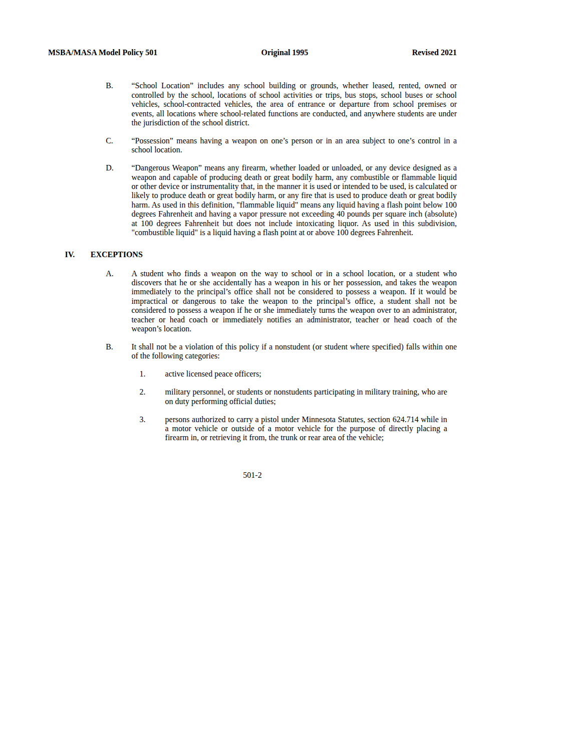MSBA/MASA Model Policy 501 Original 1995 Revised 2021
B.
“School Location” includes any school building or grounds, whether leased, rented, owned or controlled by the school, locations of school activities or trips, bus stops, school buses or school vehicles, school-contracted vehicles, the area of entrance or departure from school premises or events, all locations where school-related functions are conducted, and anywhere students are under the jurisdiction of the school district.
C.
“Possession” means having a weapon on one’s person or in an area subject to one’s control in a school location.
D.
“Dangerous Weapon” means any firearm, whether loaded or unloaded, or any device designed as a weapon and capable of producing death or great bodily harm, any combustible or flammable liquid or other device or instrumentality that, in the manner it is used or intended to be used, is calculated or likely to produce death or great bodily harm, or any fire that is used to produce death or great bodily harm. As used in this definition, "flammable liquid" means any liquid having a flash point below 100 degrees Fahrenheit and having a vapor pressure not exceeding 40 pounds per square inch (absolute) at 100 degrees Fahrenheit but does not include intoxicating liquor. As used in this subdivision, "combustible liquid" is a liquid having a flash point at or above 100 degrees Fahrenheit.
IV.
EXCEPTIONS
A.
A student who finds a weapon on the way to school or in a school location, or a student who discovers that he or she accidentally has a weapon in his or her possession, and takes the weapon immediately to the principal’s office shall not be considered to possess a weapon. If it would be impractical or dangerous to take the weapon to the principal’s office, a student shall not be considered to possess a weapon if he or she immediately turns the weapon over to an administrator, teacher or head coach or immediately notifies an administrator, teacher or head coach of the weapon’s location.
B.
It shall not be a violation of this policy if a nonstudent (or student where specified) falls within one of the following categories:
1.
active licensed peace officers;
2.
military personnel, or students or nonstudents participating in military training, who are on duty performing official duties;
3.
persons authorized to carry a pistol under Minnesota Statutes, section 624.714 while in a motor vehicle or outside of a motor vehicle for the purpose of directly placing a firearm in, or retrieving it from, the trunk or rear area of the vehicle;
501-2